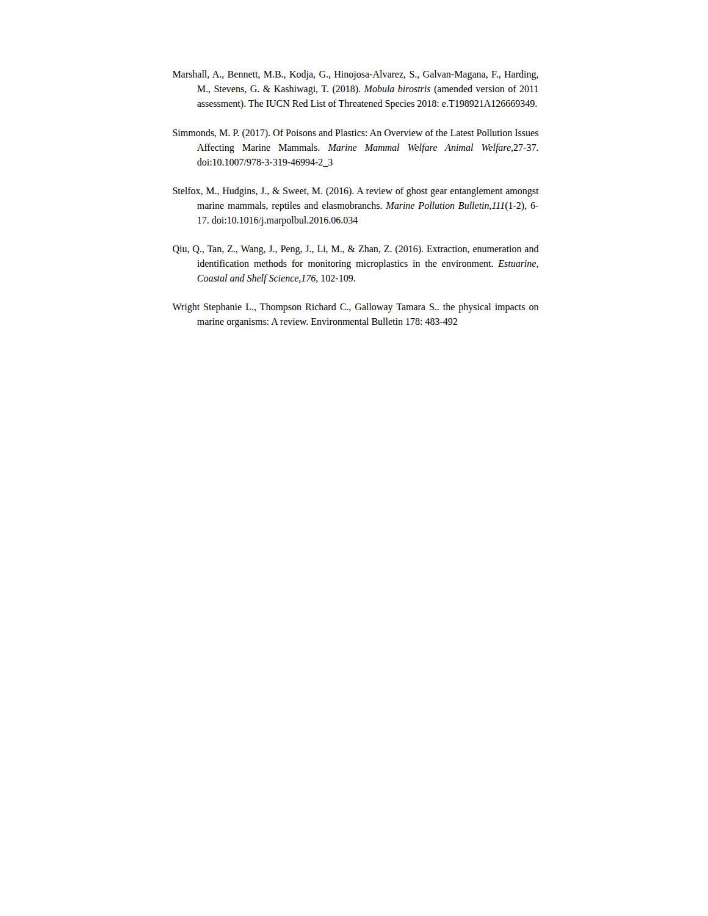Marshall, A., Bennett, M.B., Kodja, G., Hinojosa-Alvarez, S., Galvan-Magana, F., Harding, M., Stevens, G. & Kashiwagi, T. (2018). Mobula birostris (amended version of 2011 assessment). The IUCN Red List of Threatened Species 2018: e.T198921A126669349.
Simmonds, M. P. (2017). Of Poisons and Plastics: An Overview of the Latest Pollution Issues Affecting Marine Mammals. Marine Mammal Welfare Animal Welfare, 27-37. doi:10.1007/978-3-319-46994-2_3
Stelfox, M., Hudgins, J., & Sweet, M. (2016). A review of ghost gear entanglement amongst marine mammals, reptiles and elasmobranchs. Marine Pollution Bulletin,111(1-2), 6-17. doi:10.1016/j.marpolbul.2016.06.034
Qiu, Q., Tan, Z., Wang, J., Peng, J., Li, M., & Zhan, Z. (2016). Extraction, enumeration and identification methods for monitoring microplastics in the environment. Estuarine, Coastal and Shelf Science,176, 102-109.
Wright Stephanie L., Thompson Richard C., Galloway Tamara S.. the physical impacts on marine organisms: A review. Environmental Bulletin 178: 483-492